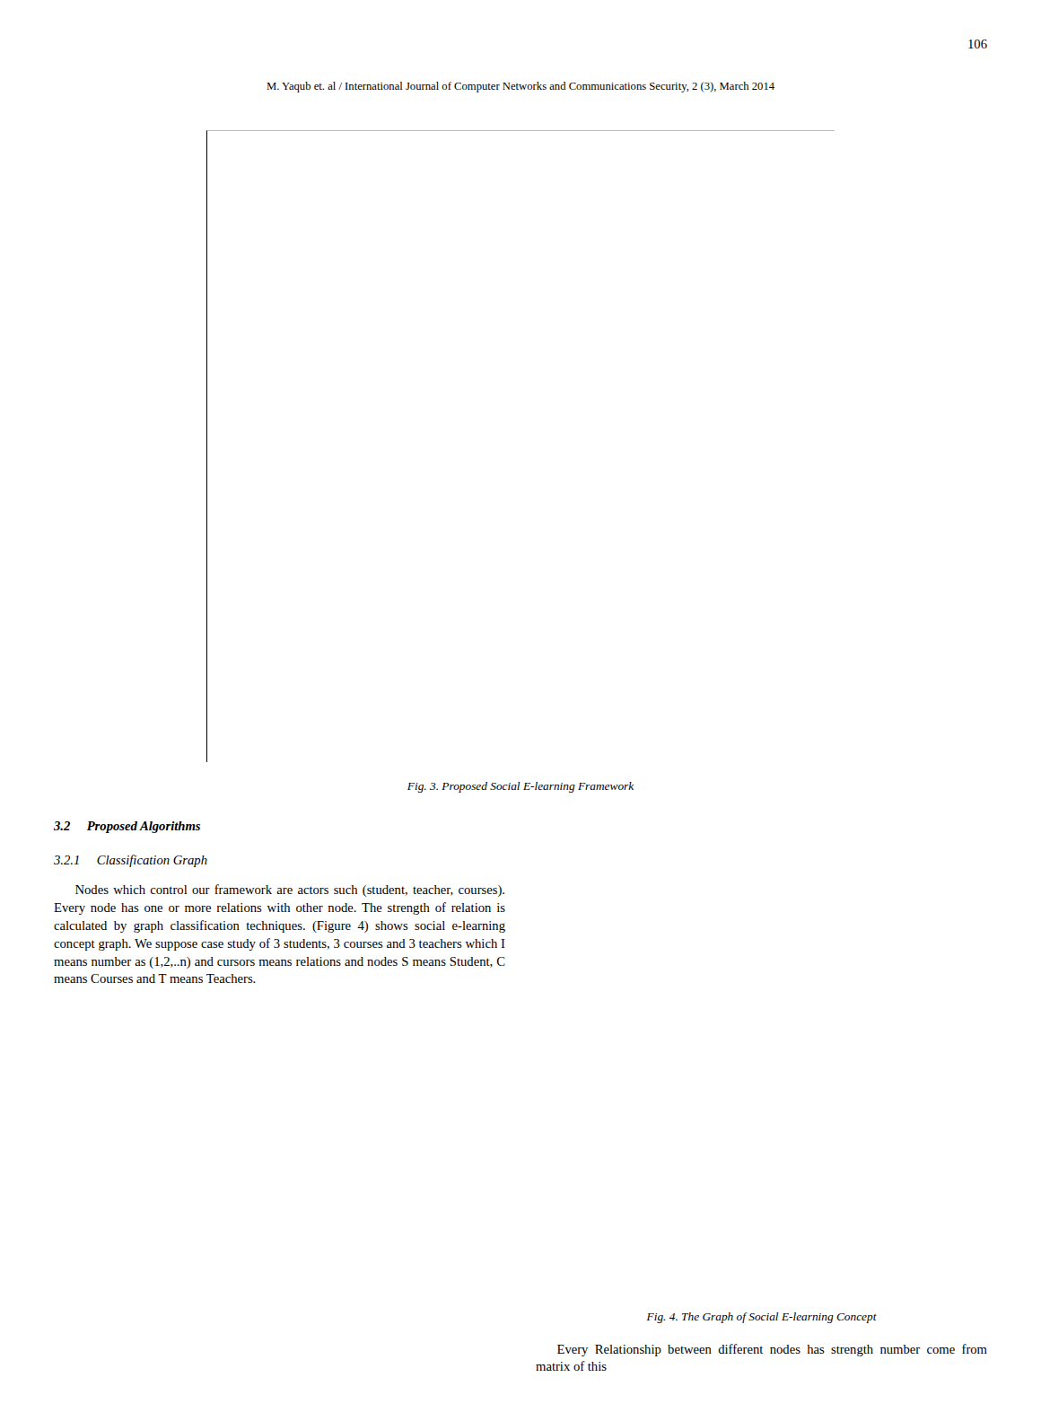106
M. Yaqub et. al / International Journal of Computer Networks and Communications Security, 2 (3), March 2014
Fig. 3. Proposed Social E-learning Framework
3.2 Proposed Algorithms
3.2.1 Classification Graph
Nodes which control our framework are actors such (student, teacher, courses). Every node has one or more relations with other node. The strength of relation is calculated by graph classification techniques. (Figure 4) shows social e-learning concept graph. We suppose case study of 3 students, 3 courses and 3 teachers which I means number as (1,2,..n) and cursors means relations and nodes S means Student, C means Courses and T means Teachers.
Fig. 4. The Graph of Social E-learning Concept
Every Relationship between different nodes has strength number come from matrix of this